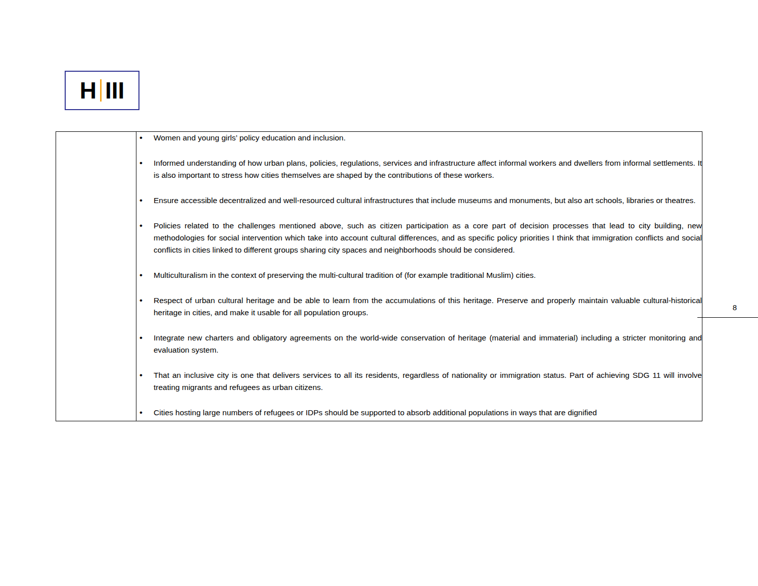H III
| | Women and young girls’ policy education and inclusion. Informed understanding of how urban plans, policies, regulations, services and infrastructure affect informal workers and dwellers from informal settlements. It is also important to stress how cities themselves are shaped by the contributions of these workers. Ensure accessible decentralized and well-resourced cultural infrastructures that include museums and monuments, but also art schools, libraries or theatres. Policies related to the challenges mentioned above, such as citizen participation as a core part of decision processes that lead to city building, new methodologies for social intervention which take into account cultural differences, and as specific policy priorities I think that immigration conflicts and social conflicts in cities linked to different groups sharing city spaces and neighborhoods should be considered. Multiculturalism in the context of preserving the multi-cultural tradition of (for example traditional Muslim) cities. Respect of urban cultural heritage and be able to learn from the accumulations of this heritage. Preserve and properly maintain valuable cultural-historical heritage in cities, and make it usable for all population groups. Integrate new charters and obligatory agreements on the world-wide conservation of heritage (material and immaterial) including a stricter monitoring and evaluation system. That an inclusive city is one that delivers services to all its residents, regardless of nationality or immigration status. Part of achieving SDG 11 will involve treating migrants and refugees as urban citizens. Cities hosting large numbers of refugees or IDPs should be supported to absorb additional populations in ways that are dignified |
8